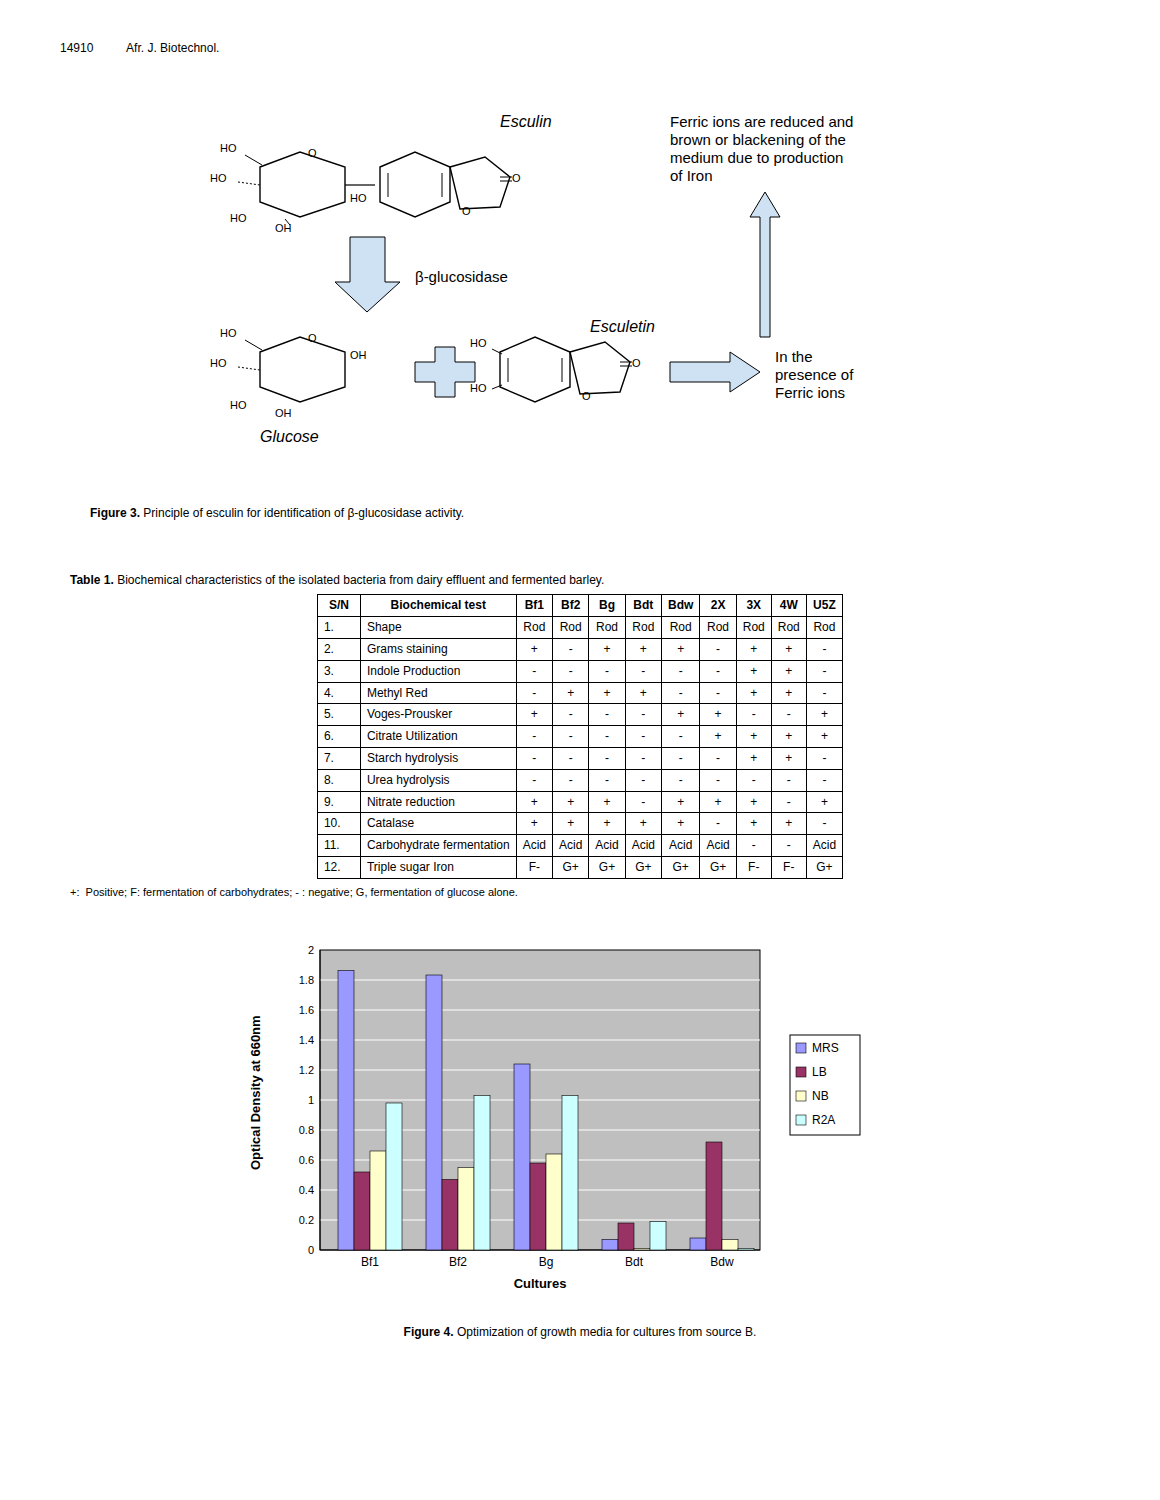14910 Afr. J. Biotechnol.
Esculin HO HO HO OH O HO O O β-glucosidase Esculetin HO HO HO OH OH O Glucose HO HO O O In the presence of Ferric ions Ferric ions are reduced and brown or blackening of the medium due to production of Iron
Figure 3. Principle of esculin for identification of β-glucosidase activity.
Table 1. Biochemical characteristics of the isolated bacteria from dairy effluent and fermented barley.
| S/N | Biochemical test | Bf1 | Bf2 | Bg | Bdt | Bdw | 2X | 3X | 4W | U5Z |
| --- | --- | --- | --- | --- | --- | --- | --- | --- | --- | --- |
| 1. | Shape | Rod | Rod | Rod | Rod | Rod | Rod | Rod | Rod | Rod |
| 2. | Grams staining | + | - | + | + | + | - | + | + | - |
| 3. | Indole Production | - | - | - | - | - | - | + | + | - |
| 4. | Methyl Red | - | + | + | + | - | - | + | + | - |
| 5. | Voges-Prousker | + | - | - | - | + | + | - | - | + |
| 6. | Citrate Utilization | - | - | - | - | - | + | + | + | + |
| 7. | Starch hydrolysis | - | - | - | - | - | - | + | + | - |
| 8. | Urea hydrolysis | - | - | - | - | - | - | - | - | - |
| 9. | Nitrate reduction | + | + | + | - | + | + | + | - | + |
| 10. | Catalase | + | + | + | + | + | - | + | + | - |
| 11. | Carbohydrate fermentation | Acid | Acid | Acid | Acid | Acid | Acid | - | - | Acid |
| 12. | Triple sugar Iron | F- | G+ | G+ | G+ | G+ | G+ | F- | F- | G+ |
+: Positive; F: fermentation of carbohydrates; - : negative; G, fermentation of glucose alone.
2 1.8 1.6 1.4 1.2 1 0.8 0.6 0.4 0.2 0 Optical Density at 660nm Bf1 Bf2 Bg Bdt Bdw Cultures MRS LB NB R2A
Figure 4. Optimization of growth media for cultures from source B.